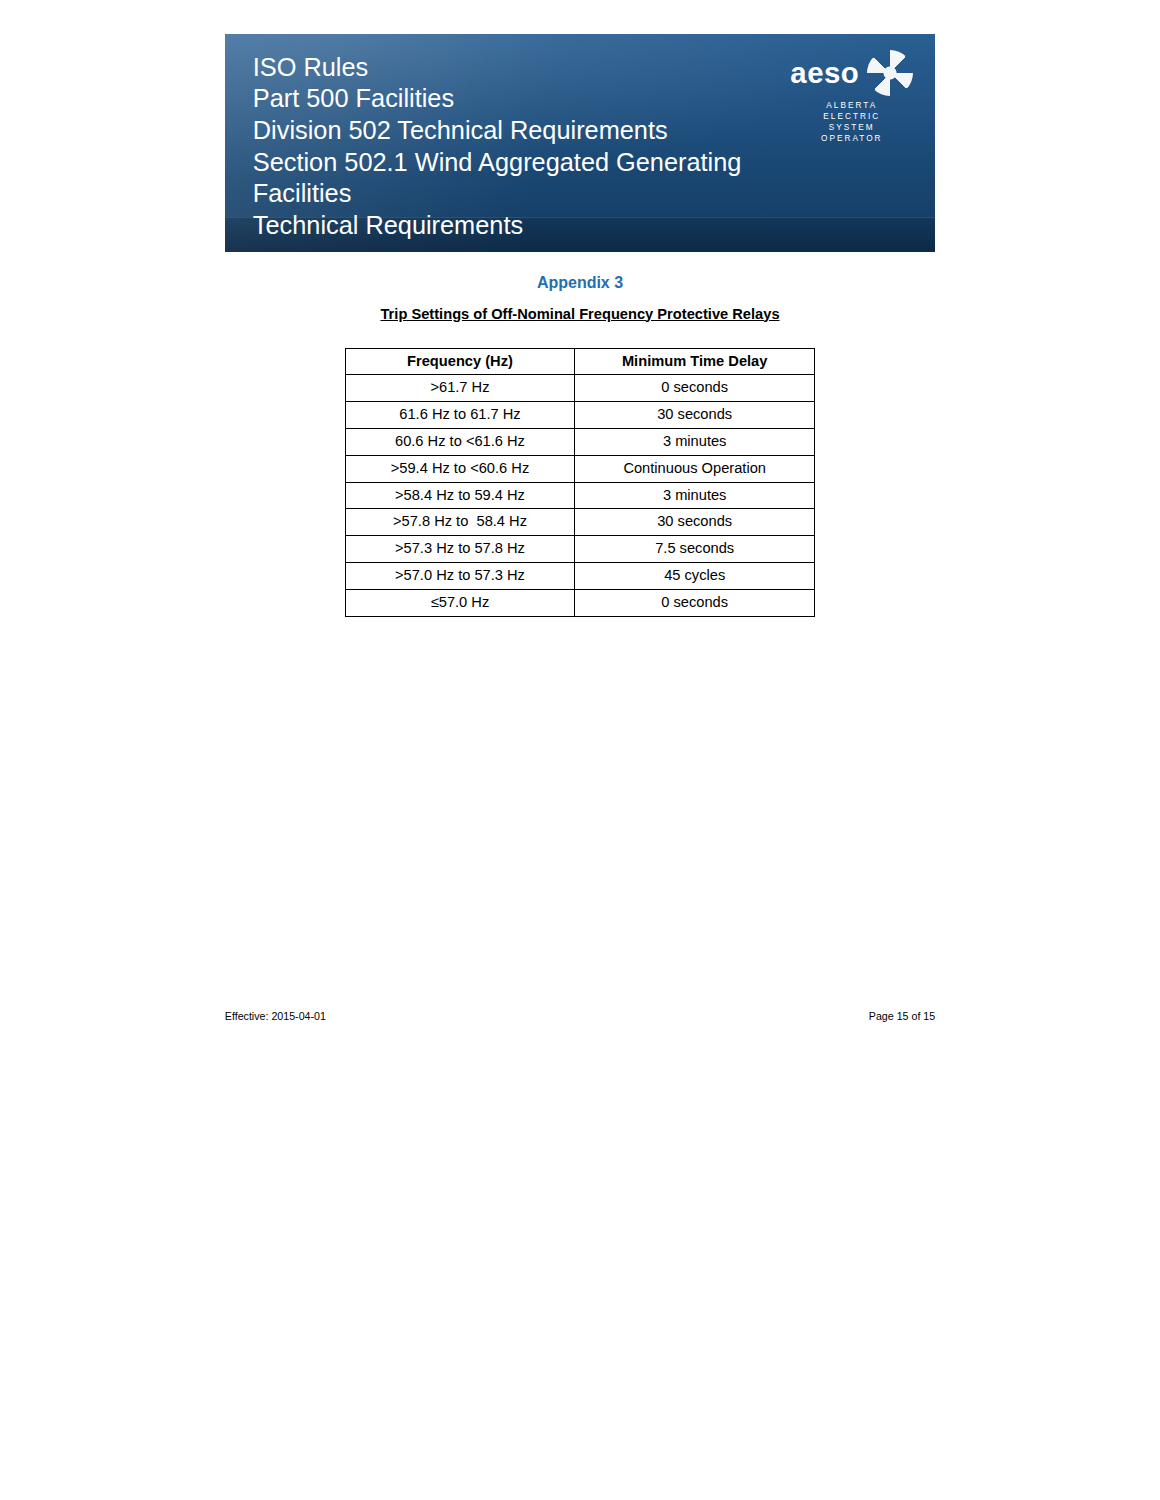aeso
Alberta
Electric
System
Operator
ISO Rules
Part 500 Facilities
Division 502 Technical Requirements
Section 502.1 Wind Aggregated Generating Facilities
Technical Requirements
Appendix 3
Trip Settings of Off-Nominal Frequency Protective Relays
| Frequency (Hz) | Minimum Time Delay |
| --- | --- |
| >61.7 Hz | 0 seconds |
| 61.6 Hz to 61.7 Hz | 30 seconds |
| 60.6 Hz to <61.6 Hz | 3 minutes |
| >59.4 Hz to <60.6 Hz | Continuous Operation |
| >58.4 Hz to 59.4 Hz | 3 minutes |
| >57.8 Hz to 58.4 Hz | 30 seconds |
| >57.3 Hz to 57.8 Hz | 7.5 seconds |
| >57.0 Hz to 57.3 Hz | 45 cycles |
| ≤57.0 Hz | 0 seconds |
Effective: 2015-04-01 Page 15 of 15